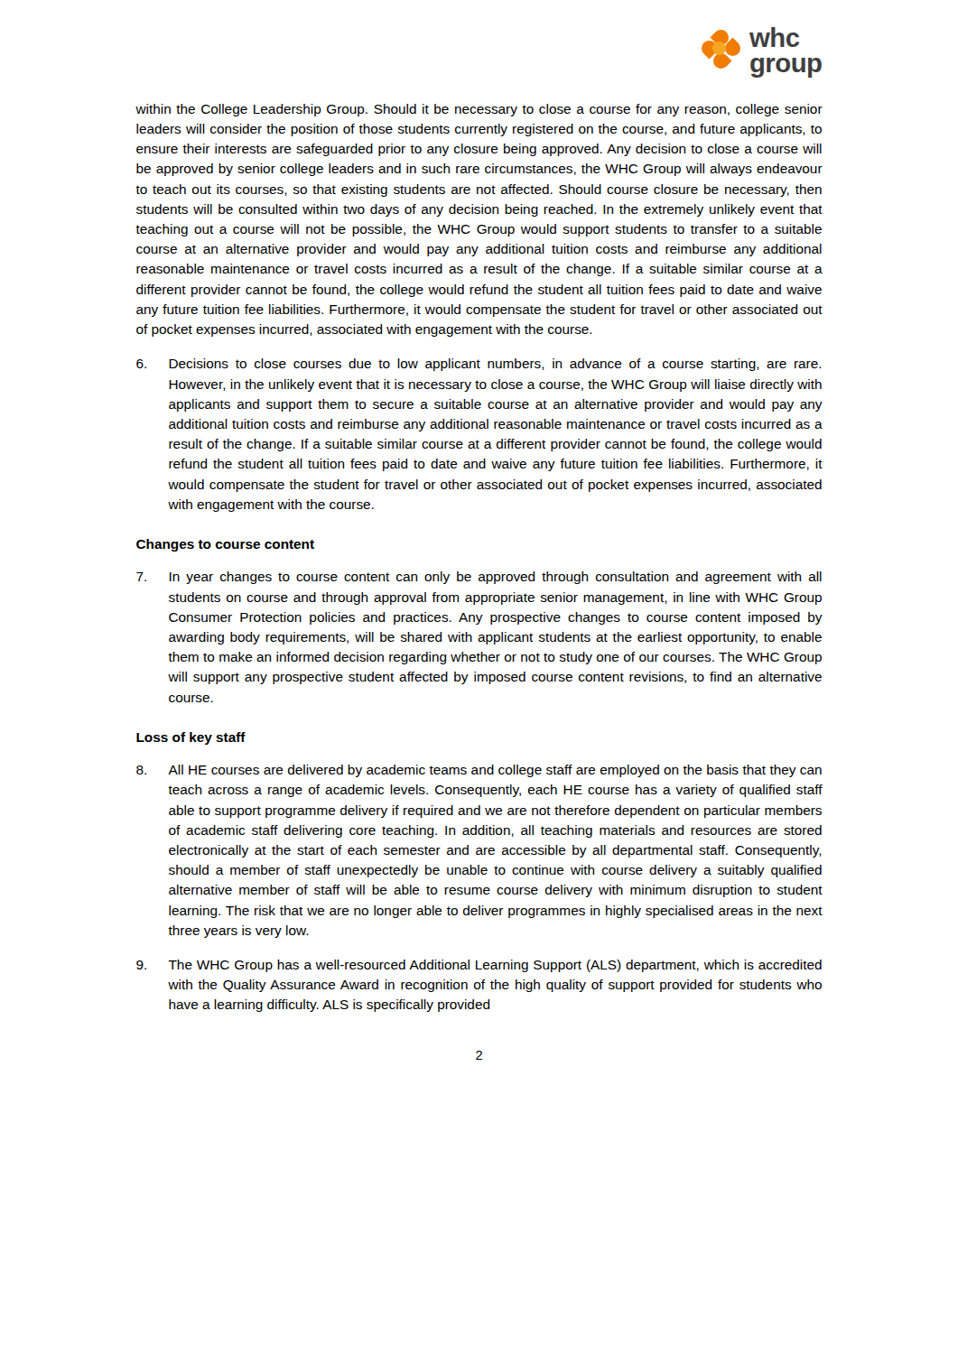whc group
within the College Leadership Group. Should it be necessary to close a course for any reason, college senior leaders will consider the position of those students currently registered on the course, and future applicants, to ensure their interests are safeguarded prior to any closure being approved. Any decision to close a course will be approved by senior college leaders and in such rare circumstances, the WHC Group will always endeavour to teach out its courses, so that existing students are not affected. Should course closure be necessary, then students will be consulted within two days of any decision being reached. In the extremely unlikely event that teaching out a course will not be possible, the WHC Group would support students to transfer to a suitable course at an alternative provider and would pay any additional tuition costs and reimburse any additional reasonable maintenance or travel costs incurred as a result of the change. If a suitable similar course at a different provider cannot be found, the college would refund the student all tuition fees paid to date and waive any future tuition fee liabilities. Furthermore, it would compensate the student for travel or other associated out of pocket expenses incurred, associated with engagement with the course.
6. Decisions to close courses due to low applicant numbers, in advance of a course starting, are rare. However, in the unlikely event that it is necessary to close a course, the WHC Group will liaise directly with applicants and support them to secure a suitable course at an alternative provider and would pay any additional tuition costs and reimburse any additional reasonable maintenance or travel costs incurred as a result of the change. If a suitable similar course at a different provider cannot be found, the college would refund the student all tuition fees paid to date and waive any future tuition fee liabilities. Furthermore, it would compensate the student for travel or other associated out of pocket expenses incurred, associated with engagement with the course.
Changes to course content
7. In year changes to course content can only be approved through consultation and agreement with all students on course and through approval from appropriate senior management, in line with WHC Group Consumer Protection policies and practices. Any prospective changes to course content imposed by awarding body requirements, will be shared with applicant students at the earliest opportunity, to enable them to make an informed decision regarding whether or not to study one of our courses. The WHC Group will support any prospective student affected by imposed course content revisions, to find an alternative course.
Loss of key staff
8. All HE courses are delivered by academic teams and college staff are employed on the basis that they can teach across a range of academic levels. Consequently, each HE course has a variety of qualified staff able to support programme delivery if required and we are not therefore dependent on particular members of academic staff delivering core teaching. In addition, all teaching materials and resources are stored electronically at the start of each semester and are accessible by all departmental staff. Consequently, should a member of staff unexpectedly be unable to continue with course delivery a suitably qualified alternative member of staff will be able to resume course delivery with minimum disruption to student learning. The risk that we are no longer able to deliver programmes in highly specialised areas in the next three years is very low.
9. The WHC Group has a well-resourced Additional Learning Support (ALS) department, which is accredited with the Quality Assurance Award in recognition of the high quality of support provided for students who have a learning difficulty. ALS is specifically provided
2